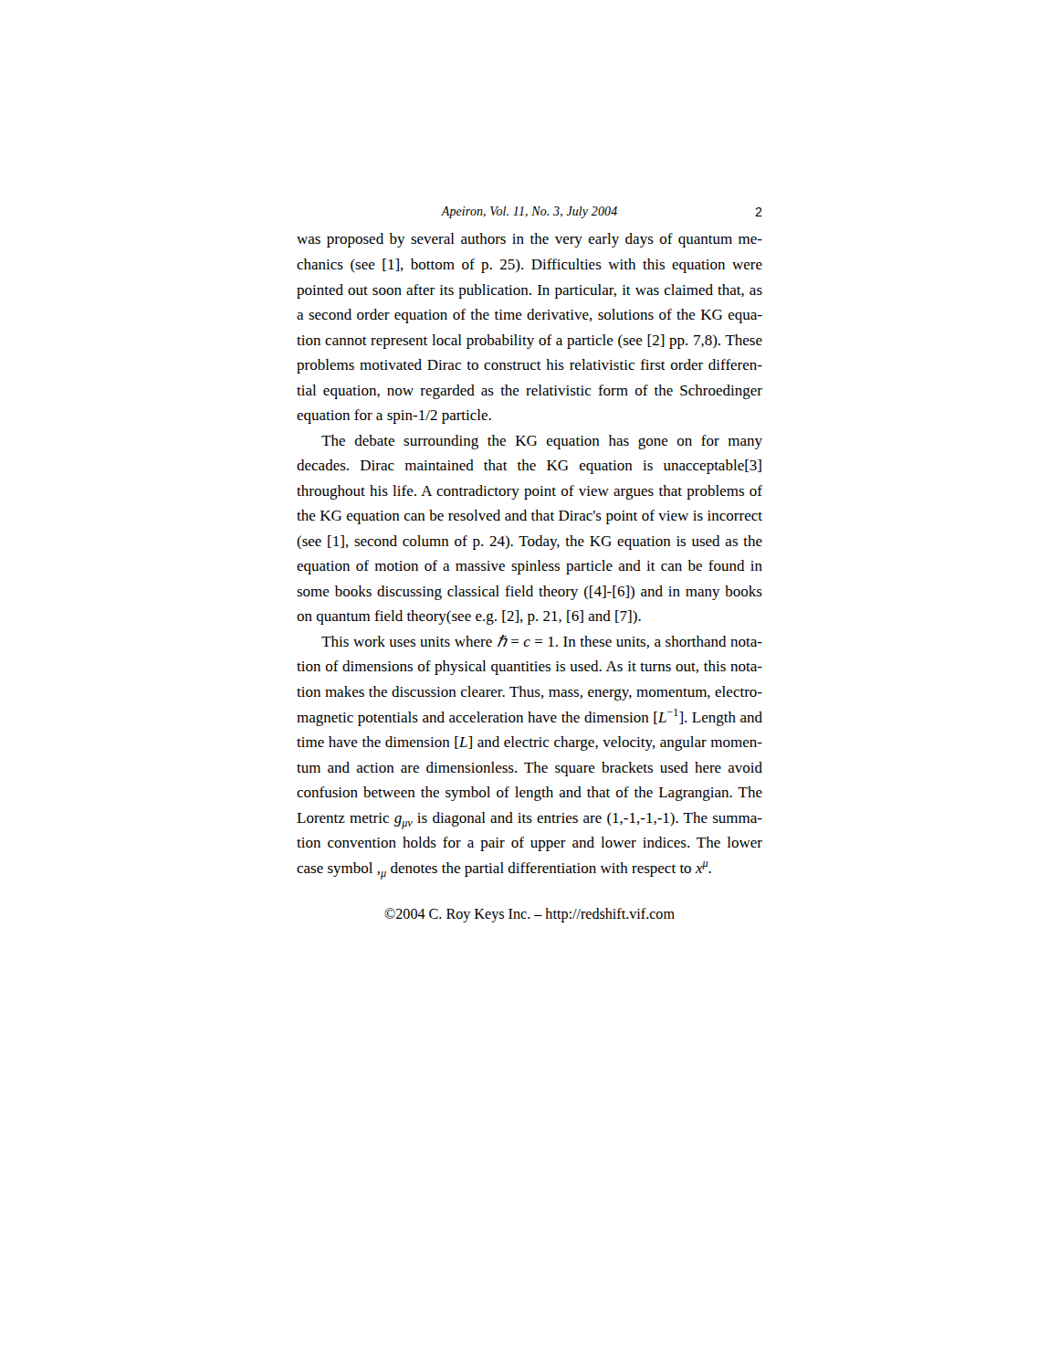Apeiron, Vol. 11, No. 3, July 2004 2
was proposed by several authors in the very early days of quantum mechanics (see [1], bottom of p. 25). Difficulties with this equation were pointed out soon after its publication. In particular, it was claimed that, as a second order equation of the time derivative, solutions of the KG equation cannot represent local probability of a particle (see [2] pp. 7,8). These problems motivated Dirac to construct his relativistic first order differential equation, now regarded as the relativistic form of the Schroedinger equation for a spin-1/2 particle.
The debate surrounding the KG equation has gone on for many decades. Dirac maintained that the KG equation is unacceptable[3] throughout his life. A contradictory point of view argues that problems of the KG equation can be resolved and that Dirac's point of view is incorrect (see [1], second column of p. 24). Today, the KG equation is used as the equation of motion of a massive spinless particle and it can be found in some books discussing classical field theory ([4]-[6]) and in many books on quantum field theory(see e.g. [2], p. 21, [6] and [7]).
This work uses units where ℏ = c = 1. In these units, a shorthand notation of dimensions of physical quantities is used. As it turns out, this notation makes the discussion clearer. Thus, mass, energy, momentum, electromagnetic potentials and acceleration have the dimension [L−1]. Length and time have the dimension [L] and electric charge, velocity, angular momentum and action are dimensionless. The square brackets used here avoid confusion between the symbol of length and that of the Lagrangian. The Lorentz metric gμν is diagonal and its entries are (1,-1,-1,-1). The summation convention holds for a pair of upper and lower indices. The lower case symbol ,μ denotes the partial differentiation with respect to xμ.
©2004 C. Roy Keys Inc. – http://redshift.vif.com